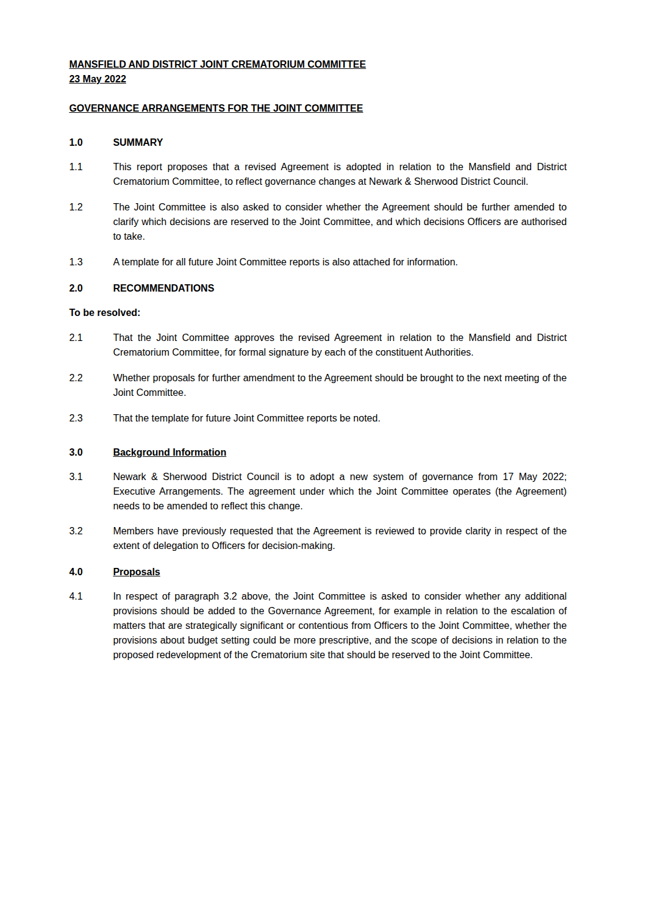MANSFIELD AND DISTRICT JOINT CREMATORIUM COMMITTEE
23 May 2022
GOVERNANCE ARRANGEMENTS FOR THE JOINT COMMITTEE
1.0 SUMMARY
1.1 This report proposes that a revised Agreement is adopted in relation to the Mansfield and District Crematorium Committee, to reflect governance changes at Newark & Sherwood District Council.
1.2 The Joint Committee is also asked to consider whether the Agreement should be further amended to clarify which decisions are reserved to the Joint Committee, and which decisions Officers are authorised to take.
1.3 A template for all future Joint Committee reports is also attached for information.
2.0 RECOMMENDATIONS
To be resolved:
2.1 That the Joint Committee approves the revised Agreement in relation to the Mansfield and District Crematorium Committee, for formal signature by each of the constituent Authorities.
2.2 Whether proposals for further amendment to the Agreement should be brought to the next meeting of the Joint Committee.
2.3 That the template for future Joint Committee reports be noted.
3.0 Background Information
3.1 Newark & Sherwood District Council is to adopt a new system of governance from 17 May 2022; Executive Arrangements. The agreement under which the Joint Committee operates (the Agreement) needs to be amended to reflect this change.
3.2 Members have previously requested that the Agreement is reviewed to provide clarity in respect of the extent of delegation to Officers for decision-making.
4.0 Proposals
4.1 In respect of paragraph 3.2 above, the Joint Committee is asked to consider whether any additional provisions should be added to the Governance Agreement, for example in relation to the escalation of matters that are strategically significant or contentious from Officers to the Joint Committee, whether the provisions about budget setting could be more prescriptive, and the scope of decisions in relation to the proposed redevelopment of the Crematorium site that should be reserved to the Joint Committee.